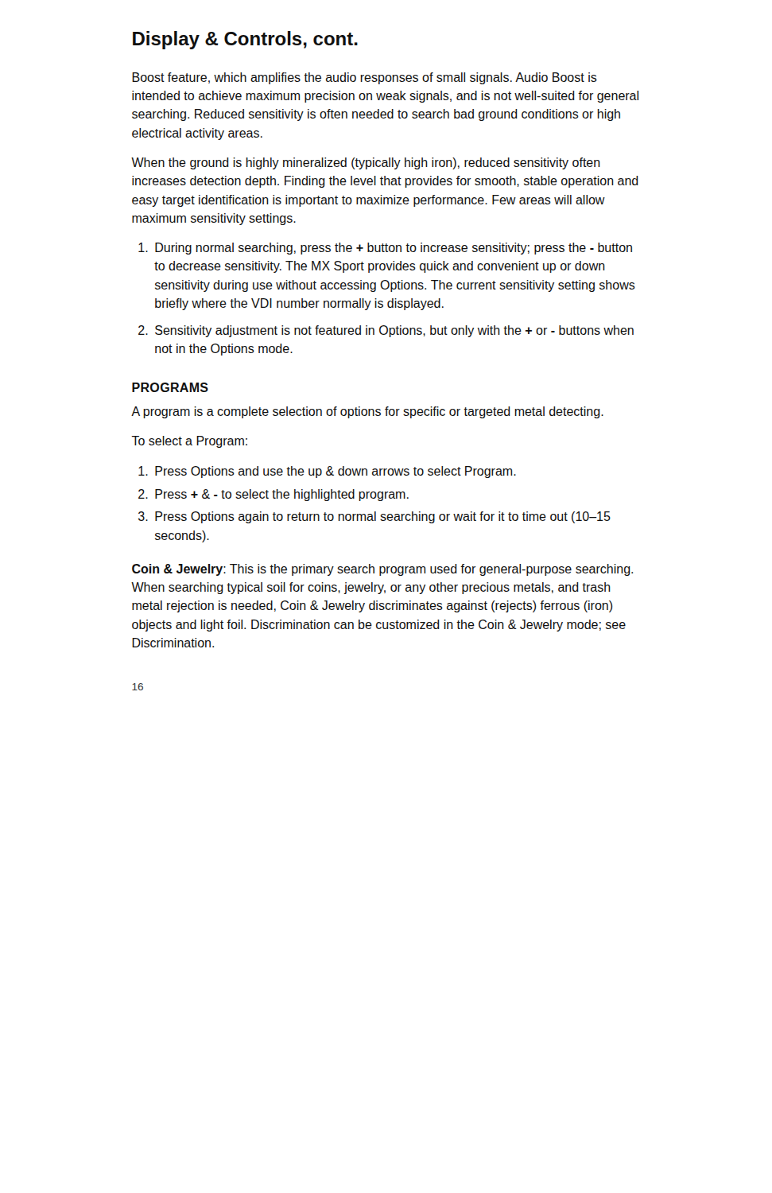Display & Controls, cont.
Boost feature, which amplifies the audio responses of small signals. Audio Boost is intended to achieve maximum precision on weak signals, and is not well-suited for general searching. Reduced sensitivity is often needed to search bad ground conditions or high electrical activity areas.
When the ground is highly mineralized (typically high iron), reduced sensitivity often increases detection depth. Finding the level that provides for smooth, stable operation and easy target identification is important to maximize performance. Few areas will allow maximum sensitivity settings.
During normal searching, press the + button to increase sensitivity; press the - button to decrease sensitivity. The MX Sport provides quick and convenient up or down sensitivity during use without accessing Options. The current sensitivity setting shows briefly where the VDI number normally is displayed.
Sensitivity adjustment is not featured in Options, but only with the + or - buttons when not in the Options mode.
PROGRAMS
A program is a complete selection of options for specific or targeted metal detecting.
To select a Program:
Press Options and use the up & down arrows to select Program.
Press + & - to select the highlighted program.
Press Options again to return to normal searching or wait for it to time out (10–15 seconds).
Coin & Jewelry: This is the primary search program used for general-purpose searching. When searching typical soil for coins, jewelry, or any other precious metals, and trash metal rejection is needed, Coin & Jewelry discriminates against (rejects) ferrous (iron) objects and light foil. Discrimination can be customized in the Coin & Jewelry mode; see Discrimination.
16